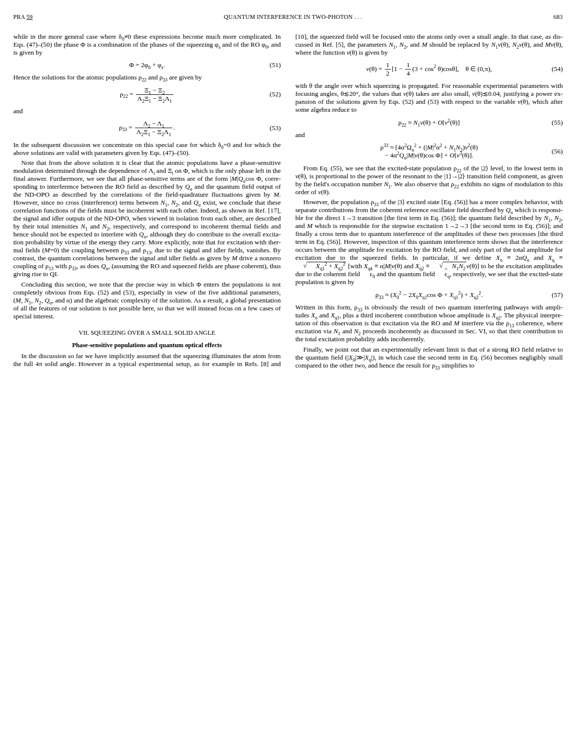PRA 59 Quantum interference in two-photon . . . 683
while in the more general case where δ0≠0 these expressions become much more complicated. In Eqs. (47)–(50) the phase Φ is a combination of the phases of the squeezing φs and of the RO φ0, and is given by
Φ = 2φ0 + φs. (51)
Hence the solutions for the atomic populations ρ22 and ρ33 are given by
ρ22 = Ξ1 − Ξ2 Λ2Ξ1 − Ξ2Λ1 (52)
and
ρ33 = Λ2 − Λ1 Λ2Ξ1 − Ξ2Λ1. (53)
In the subsequent discussion we concentrate on this special case for which δ0=0 and for which the above solutions are valid with parameters given by Eqs. (47)–(50).
Note that from the above solution it is clear that the atomic populations have a phase-sensitive modulation determined through the dependence of Λi and Ξi on Φ, which is the only phase left in the final answer. Furthermore, we see that all phase-sensitive terms are of the form |M|Qocos Φ, corresponding to interference between the RO field as described by Qo and the quantum field output of the ND-OPO as described by the correlations of the field-quadrature fluctuations given by M. However, since no cross (interference) terms between N1, N2, and Qo exist, we conclude that these correlation functions of the fields must be incoherent with each other. Indeed, as shown in Ref. [17], the signal and idler outputs of the ND-OPO, when viewed in isolation from each other, are described by their total intensities N1 and N2, respectively, and correspond to incoherent thermal fields and hence should not be expected to interfere with Qo, although they do contribute to the overall excitation probability by virtue of the energy they carry. More explicitly, note that for excitation with thermal fields (M=0) the coupling between ρ33 and ρ13, due to the signal and idler fields, vanishes. By contrast, the quantum correlations between the signal and idler fields as given by M drive a nonzero coupling of ρ13 with ρ33, as does Qo, (assuming the RO and squeezed fields are phase coherent), thus giving rise to QI.
Concluding this section, we note that the precise way in which Φ enters the populations is not completely obvious from Eqs. (52) and (53), especially in view of the five additional parameters, (M, N1, N2, Qo, and α) and the algebraic complexity of the solution. As a result, a global presentation of all the features of our solution is not possible here, so that we will instead focus on a few cases of special interest.
VII. Squeezing over a small solid angle
Phase-sensitive populations and quantum optical effects
In the discussion so far we have implicitly assumed that the squeezing illuminates the atom from the full 4π solid angle. However in a typical experimental setup, as for example in Refs. [8] and [10], the squeezed field will be focused onto the atoms only over a small angle. In that case, as discussed in Ref. [5], the parameters N1, N2, and M should be replaced by N1v(θ), N2v(θ), and Mv(θ), where the function v(θ) is given by
v(θ) = 12[1 − 14(3 + cos2 θ)cosθ], θ ∈ (0,π), (54)
with θ the angle over which squeezing is propagated. For reasonable experimental parameters with focusing angles, θ≲20°, the values that v(θ) takes are also small, v(θ)≲0.04, justifying a power expansion of the solutions given by Eqs. (52) and (53) with respect to the variable v(θ), which after some algebra reduce to
ρ22 ≈ N1v(θ) + O[v2(θ)] (55)
and
ρ33 ≈ [4α2Ωo2 + (|M|2α2 + N1N2)v2(θ)
− 4α2Qo|M|v(θ)cos Φ] + O[v3(θ)]. (56)
From Eq. (55), we see that the excited-state population ρ22 of the |2⟩ level, to the lowest term in v(θ), is proportional to the power of the resonant to the |1⟩→|2⟩ transition field component, as given by the field's occupation number N1. We also observe that ρ22 exhibits no signs of modulation to this order of v(θ).
However, the population ρ33 of the |3⟩ excited state [Eq. (56)] has a more complex behavior, with separate contributions from the coherent reference oscillator field described by Qo which is responsible for the direct 1→3 transition [the first term in Eq. (56)]; the quantum field described by N1, N2, and M which is responsible for the stepwise excitation 1→2→3 [the second term in Eq. (56)]; and finally a cross term due to quantum interference of the amplitudes of these two processes [the third term in Eq. (56)]. However, inspection of this quantum interference term shows that the interference occurs between the amplitude for excitation by the RO field, and only part of the total amplitude for excitation due to the squeezed fields. In particular, if we define Xo ≡ 2αQo and Xq ≡ Xq12 + Xq22 [with Xq1 ≡ α|M|v(θ) and Xq2 ≡ N1N2 v(θ)] to be the excitation amplitudes due to the coherent field ε0 and the quantum field εq, respectively, we see that the excited-state population is given by
ρ33 ≈ (X02 − 2X0Xq1cos Φ + Xq12) + Xq22. (57)
Written in this form, ρ33 is obviously the result of two quantum interfering pathways with amplitudes Xo and Xq1, plus a third incoherent contribution whose amplitude is Xq2. The physical interpretation of this observation is that excitation via the RO and M interfere via the ρ13 coherence, where excitation via N1 and N2 proceeds incoherently as discussed in Sec. VI, so that their contribution to the total excitation probability adds incoherently.
Finally, we point out that an experimentally relevant limit is that of a strong RO field relative to the quantum field (|X0|≫|Xq|), in which case the second term in Eq. (56) becomes negligibly small compared to the other two, and hence the result for ρ33 simplifies to